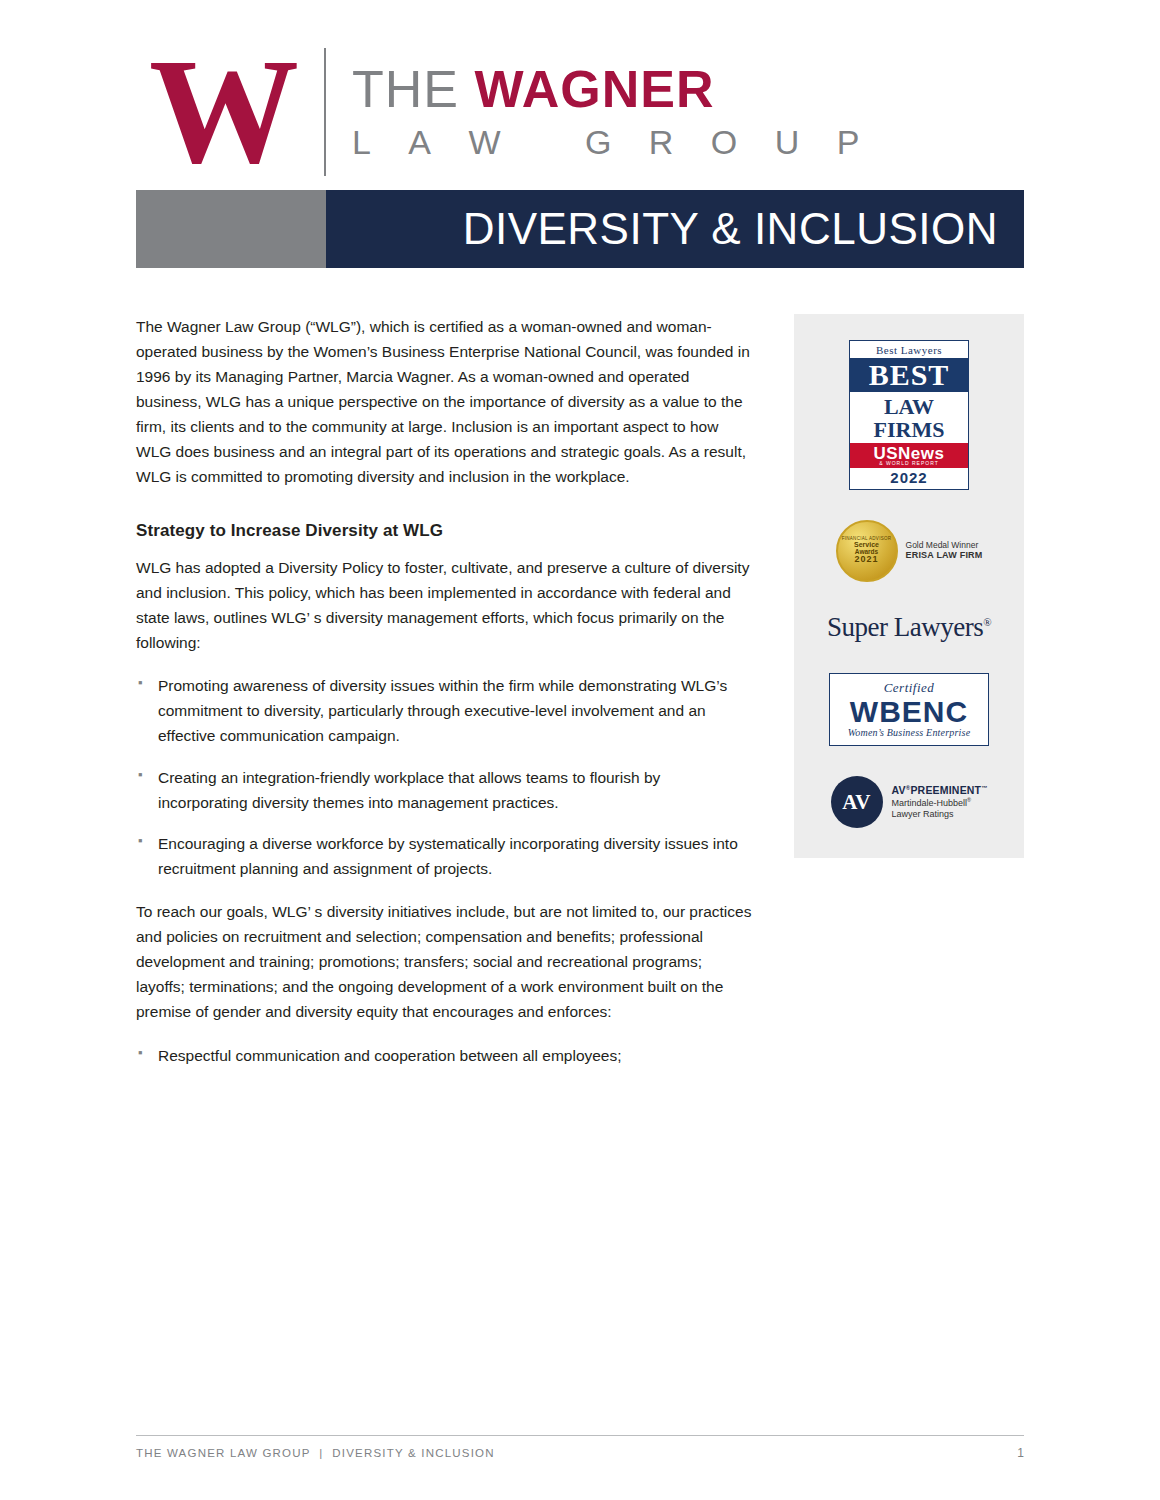W
THE WAGNER
L A W G R O U P
DIVERSITY & INCLUSION
The Wagner Law Group (“WLG”), which is certified as a woman-owned and woman-operated business by the Women’s Business Enterprise National Council, was founded in 1996 by its Managing Partner, Marcia Wagner. As a woman-owned and operated business, WLG has a unique perspective on the importance of diversity as a value to the firm, its clients and to the community at large. Inclusion is an important aspect to how WLG does business and an integral part of its operations and strategic goals. As a result, WLG is committed to promoting diversity and inclusion in the workplace.
Strategy to Increase Diversity at WLG
WLG has adopted a Diversity Policy to foster, cultivate, and preserve a culture of diversity and inclusion. This policy, which has been implemented in accordance with federal and state laws, outlines WLG’ s diversity management efforts, which focus primarily on the following:
Promoting awareness of diversity issues within the firm while demonstrating WLG’s commitment to diversity, particularly through executive-level involvement and an effective communication campaign.
Creating an integration-friendly workplace that allows teams to flourish by incorporating diversity themes into management practices.
Encouraging a diverse workforce by systematically incorporating diversity issues into recruitment planning and assignment of projects.
To reach our goals, WLG’ s diversity initiatives include, but are not limited to, our practices and policies on recruitment and selection; compensation and benefits; professional development and training; promotions; transfers; social and recreational programs; layoffs; terminations; and the ongoing development of a work environment built on the premise of gender and diversity equity that encourages and enforces:
Respectful communication and cooperation between all employees;
Best Lawyers
BEST
LAW
FIRMS
USNews& WORLD REPORT
2022
Financial Advisor
Service
Awards
2021
Gold Medal Winner
ERISA LAW FIRM
Super Lawyers®
Certified
WBENC
Women’s Business Enterprise
AV
AV®PREEMINENT™
Martindale-Hubbell®
Lawyer Ratings
The Wagner Law Group | Diversity & Inclusion
1